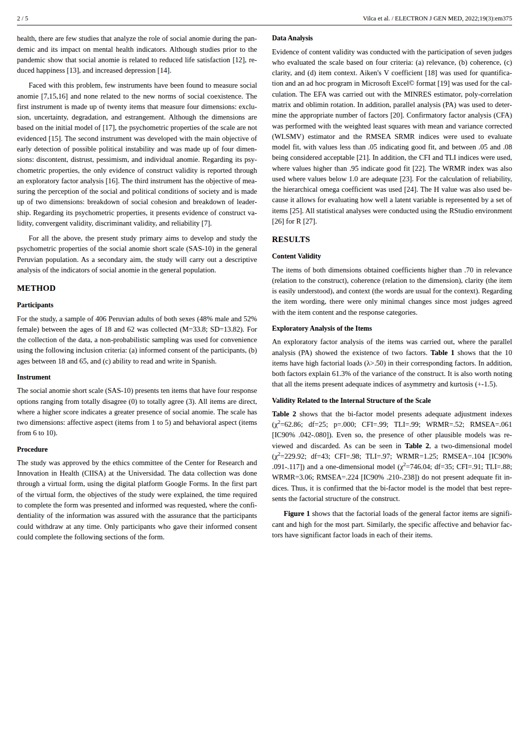2 / 5
Vilca et al. / ELECTRON J GEN MED, 2022;19(3):em375
health, there are few studies that analyze the role of social anomie during the pandemic and its impact on mental health indicators. Although studies prior to the pandemic show that social anomie is related to reduced life satisfaction [12], reduced happiness [13], and increased depression [14].
Faced with this problem, few instruments have been found to measure social anomie [7,15,16] and none related to the new norms of social coexistence. The first instrument is made up of twenty items that measure four dimensions: exclusion, uncertainty, degradation, and estrangement. Although the dimensions are based on the initial model of [17], the psychometric properties of the scale are not evidenced [15]. The second instrument was developed with the main objective of early detection of possible political instability and was made up of four dimensions: discontent, distrust, pessimism, and individual anomie. Regarding its psychometric properties, the only evidence of construct validity is reported through an exploratory factor analysis [16]. The third instrument has the objective of measuring the perception of the social and political conditions of society and is made up of two dimensions: breakdown of social cohesion and breakdown of leadership. Regarding its psychometric properties, it presents evidence of construct validity, convergent validity, discriminant validity, and reliability [7].
For all the above, the present study primary aims to develop and study the psychometric properties of the social anomie short scale (SAS-10) in the general Peruvian population. As a secondary aim, the study will carry out a descriptive analysis of the indicators of social anomie in the general population.
METHOD
Participants
For the study, a sample of 406 Peruvian adults of both sexes (48% male and 52% female) between the ages of 18 and 62 was collected (M=33.8; SD=13.82). For the collection of the data, a non-probabilistic sampling was used for convenience using the following inclusion criteria: (a) informed consent of the participants, (b) ages between 18 and 65, and (c) ability to read and write in Spanish.
Instrument
The social anomie short scale (SAS-10) presents ten items that have four response options ranging from totally disagree (0) to totally agree (3). All items are direct, where a higher score indicates a greater presence of social anomie. The scale has two dimensions: affective aspect (items from 1 to 5) and behavioral aspect (items from 6 to 10).
Procedure
The study was approved by the ethics committee of the Center for Research and Innovation in Health (CIISA) at the Universidad. The data collection was done through a virtual form, using the digital platform Google Forms. In the first part of the virtual form, the objectives of the study were explained, the time required to complete the form was presented and informed was requested, where the confidentiality of the information was assured with the assurance that the participants could withdraw at any time. Only participants who gave their informed consent could complete the following sections of the form.
Data Analysis
Evidence of content validity was conducted with the participation of seven judges who evaluated the scale based on four criteria: (a) relevance, (b) coherence, (c) clarity, and (d) item context. Aiken's V coefficient [18] was used for quantification and an ad hoc program in Microsoft Excel© format [19] was used for the calculation. The EFA was carried out with the MINRES estimator, poly-correlation matrix and oblimin rotation. In addition, parallel analysis (PA) was used to determine the appropriate number of factors [20]. Confirmatory factor analysis (CFA) was performed with the weighted least squares with mean and variance corrected (WLSMV) estimator and the RMSEA SRMR indices were used to evaluate model fit, with values less than .05 indicating good fit, and between .05 and .08 being considered acceptable [21]. In addition, the CFI and TLI indices were used, where values higher than .95 indicate good fit [22]. The WRMR index was also used where values below 1.0 are adequate [23]. For the calculation of reliability, the hierarchical omega coefficient was used [24]. The H value was also used because it allows for evaluating how well a latent variable is represented by a set of items [25]. All statistical analyses were conducted using the RStudio environment [26] for R [27].
RESULTS
Content Validity
The items of both dimensions obtained coefficients higher than .70 in relevance (relation to the construct), coherence (relation to the dimension), clarity (the item is easily understood), and context (the words are usual for the context). Regarding the item wording, there were only minimal changes since most judges agreed with the item content and the response categories.
Exploratory Analysis of the Items
An exploratory factor analysis of the items was carried out, where the parallel analysis (PA) showed the existence of two factors. Table 1 shows that the 10 items have high factorial loads (λ>.50) in their corresponding factors. In addition, both factors explain 61.3% of the variance of the construct. It is also worth noting that all the items present adequate indices of asymmetry and kurtosis (+-1.5).
Validity Related to the Internal Structure of the Scale
Table 2 shows that the bi-factor model presents adequate adjustment indexes (χ2=62.86; df=25; p=.000; CFI=.99; TLI=.99; WRMR=.52; RMSEA=.061 [IC90% .042-.080]). Even so, the presence of other plausible models was reviewed and discarded. As can be seen in Table 2, a two-dimensional model (χ2=229.92; df=43; CFI=.98; TLI=.97; WRMR=1.25; RMSEA=.104 [IC90% .091-.117]) and a one-dimensional model (χ2=746.04; df=35; CFI=.91; TLI=.88; WRMR=3.06; RMSEA=.224 [IC90% .210-.238]) do not present adequate fit indices. Thus, it is confirmed that the bi-factor model is the model that best represents the factorial structure of the construct.
Figure 1 shows that the factorial loads of the general factor items are significant and high for the most part. Similarly, the specific affective and behavior factors have significant factor loads in each of their items.